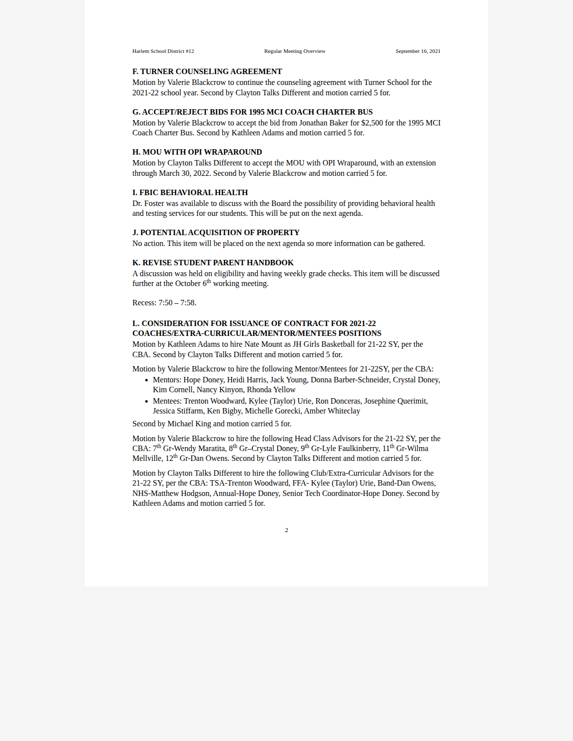Harlem School District #12
Regular Meeting Overview
September 16, 2021
F. Turner Counseling Agreement
Motion by Valerie Blackcrow to continue the counseling agreement with Turner School for the 2021-22 school year. Second by Clayton Talks Different and motion carried 5 for.
G. Accept/Reject Bids for 1995 MCI Coach Charter Bus
Motion by Valerie Blackcrow to accept the bid from Jonathan Baker for $2,500 for the 1995 MCI Coach Charter Bus. Second by Kathleen Adams and motion carried 5 for.
H. MOU with OPI Wraparound
Motion by Clayton Talks Different to accept the MOU with OPI Wraparound, with an extension through March 30, 2022. Second by Valerie Blackcrow and motion carried 5 for.
I. FBIC Behavioral Health
Dr. Foster was available to discuss with the Board the possibility of providing behavioral health and testing services for our students. This will be put on the next agenda.
J. Potential Acquisition of Property
No action. This item will be placed on the next agenda so more information can be gathered.
K. Revise Student Parent Handbook
A discussion was held on eligibility and having weekly grade checks. This item will be discussed further at the October 6th working meeting.
Recess: 7:50 – 7:58.
L. Consideration for Issuance of Contract for 2021-22 Coaches/Extra-Curricular/Mentor/Mentees Positions
Motion by Kathleen Adams to hire Nate Mount as JH Girls Basketball for 21-22 SY, per the CBA. Second by Clayton Talks Different and motion carried 5 for.
Motion by Valerie Blackcrow to hire the following Mentor/Mentees for 21-22SY, per the CBA:
Mentors: Hope Doney, Heidi Harris, Jack Young, Donna Barber-Schneider, Crystal Doney, Kim Cornell, Nancy Kinyon, Rhonda Yellow
Mentees: Trenton Woodward, Kylee (Taylor) Urie, Ron Donceras, Josephine Querimit, Jessica Stiffarm, Ken Bigby, Michelle Gorecki, Amber Whiteclay
Second by Michael King and motion carried 5 for.
Motion by Valerie Blackcrow to hire the following Head Class Advisors for the 21-22 SY, per the CBA: 7th Gr-Wendy Maratita, 8th Gr–Crystal Doney, 9th Gr-Lyle Faulkinberry, 11th Gr-Wilma Mellville, 12th Gr-Dan Owens. Second by Clayton Talks Different and motion carried 5 for.
Motion by Clayton Talks Different to hire the following Club/Extra-Curricular Advisors for the 21-22 SY, per the CBA: TSA-Trenton Woodward, FFA- Kylee (Taylor) Urie, Band-Dan Owens, NHS-Matthew Hodgson, Annual-Hope Doney, Senior Tech Coordinator-Hope Doney. Second by Kathleen Adams and motion carried 5 for.
2